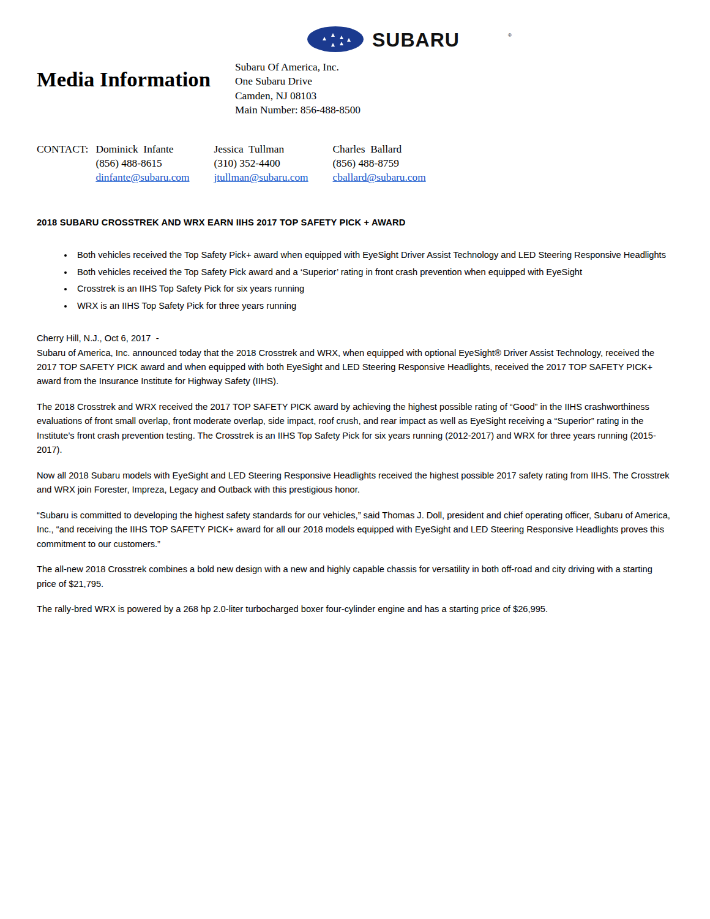SUBARU ®
Media Information
Subaru Of America, Inc.
One Subaru Drive
Camden, NJ 08103
Main Number: 856-488-8500
| CONTACT: | Dominick Infante (856) 488-8615 dinfante@subaru.com | Jessica Tullman (310) 352-4400 jtullman@subaru.com | Charles Ballard (856) 488-8759 cballard@subaru.com |
2018 SUBARU CROSSTREK AND WRX EARN IIHS 2017 TOP SAFETY PICK + AWARD
Both vehicles received the Top Safety Pick+ award when equipped with EyeSight Driver Assist Technology and LED Steering Responsive Headlights
Both vehicles received the Top Safety Pick award and a ‘Superior’ rating in front crash prevention when equipped with EyeSight
Crosstrek is an IIHS Top Safety Pick for six years running
WRX is an IIHS Top Safety Pick for three years running
Cherry Hill, N.J., Oct 6, 2017 -
Subaru of America, Inc. announced today that the 2018 Crosstrek and WRX, when equipped with optional EyeSight® Driver Assist Technology, received the 2017 TOP SAFETY PICK award and when equipped with both EyeSight and LED Steering Responsive Headlights, received the 2017 TOP SAFETY PICK+ award from the Insurance Institute for Highway Safety (IIHS).
The 2018 Crosstrek and WRX received the 2017 TOP SAFETY PICK award by achieving the highest possible rating of “Good” in the IIHS crashworthiness evaluations of front small overlap, front moderate overlap, side impact, roof crush, and rear impact as well as EyeSight receiving a “Superior” rating in the Institute’s front crash prevention testing. The Crosstrek is an IIHS Top Safety Pick for six years running (2012-2017) and WRX for three years running (2015-2017).
Now all 2018 Subaru models with EyeSight and LED Steering Responsive Headlights received the highest possible 2017 safety rating from IIHS. The Crosstrek and WRX join Forester, Impreza, Legacy and Outback with this prestigious honor.
“Subaru is committed to developing the highest safety standards for our vehicles,” said Thomas J. Doll, president and chief operating officer, Subaru of America, Inc., “and receiving the IIHS TOP SAFETY PICK+ award for all our 2018 models equipped with EyeSight and LED Steering Responsive Headlights proves this commitment to our customers.”
The all-new 2018 Crosstrek combines a bold new design with a new and highly capable chassis for versatility in both off-road and city driving with a starting price of $21,795.
The rally-bred WRX is powered by a 268 hp 2.0-liter turbocharged boxer four-cylinder engine and has a starting price of $26,995.